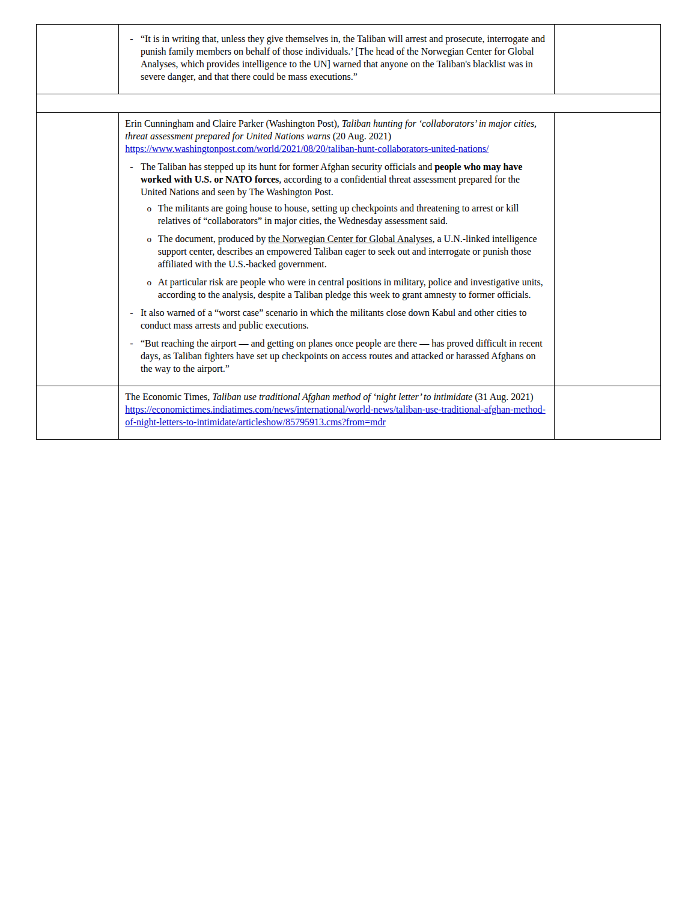| | “It is in writing that, unless they give themselves in, the Taliban will arrest and prosecute, interrogate and punish family members on behalf of those individuals.’ [The head of the Norwegian Center for Global Analyses, which provides intelligence to the UN] warned that anyone on the Taliban's blacklist was in severe danger, and that there could be mass executions.” | |
| | Erin Cunningham and Claire Parker (Washington Post), Taliban hunting for ‘collaborators’ in major cities, threat assessment prepared for United Nations warns (20 Aug. 2021) https://www.washingtonpost.com/world/2021/08/20/taliban-hunt-collaborators-united-nations/ The Taliban has stepped up its hunt for former Afghan security officials and people who may have worked with U.S. or NATO forces , according to a confidential threat assessment prepared for the United Nations and seen by The Washington Post. The militants are going house to house, setting up checkpoints and threatening to arrest or kill relatives of “collaborators” in major cities, the Wednesday assessment said. The document, produced by the Norwegian Center for Global Analyses , a U.N.-linked intelligence support center, describes an empowered Taliban eager to seek out and interrogate or punish those affiliated with the U.S.-backed government. At particular risk are people who were in central positions in military, police and investigative units, according to the analysis, despite a Taliban pledge this week to grant amnesty to former officials. It also warned of a “worst case” scenario in which the militants close down Kabul and other cities to conduct mass arrests and public executions. “But reaching the airport — and getting on planes once people are there — has proved difficult in recent days, as Taliban fighters have set up checkpoints on access routes and attacked or harassed Afghans on the way to the airport.” | |
| | The Economic Times, Taliban use traditional Afghan method of ‘night letter’ to intimidate (31 Aug. 2021) https://economictimes.indiatimes.com/news/international/world-news/taliban-use-traditional-afghan-method-of-night-letters-to-intimidate/articleshow/85795913.cms?from=mdr | |